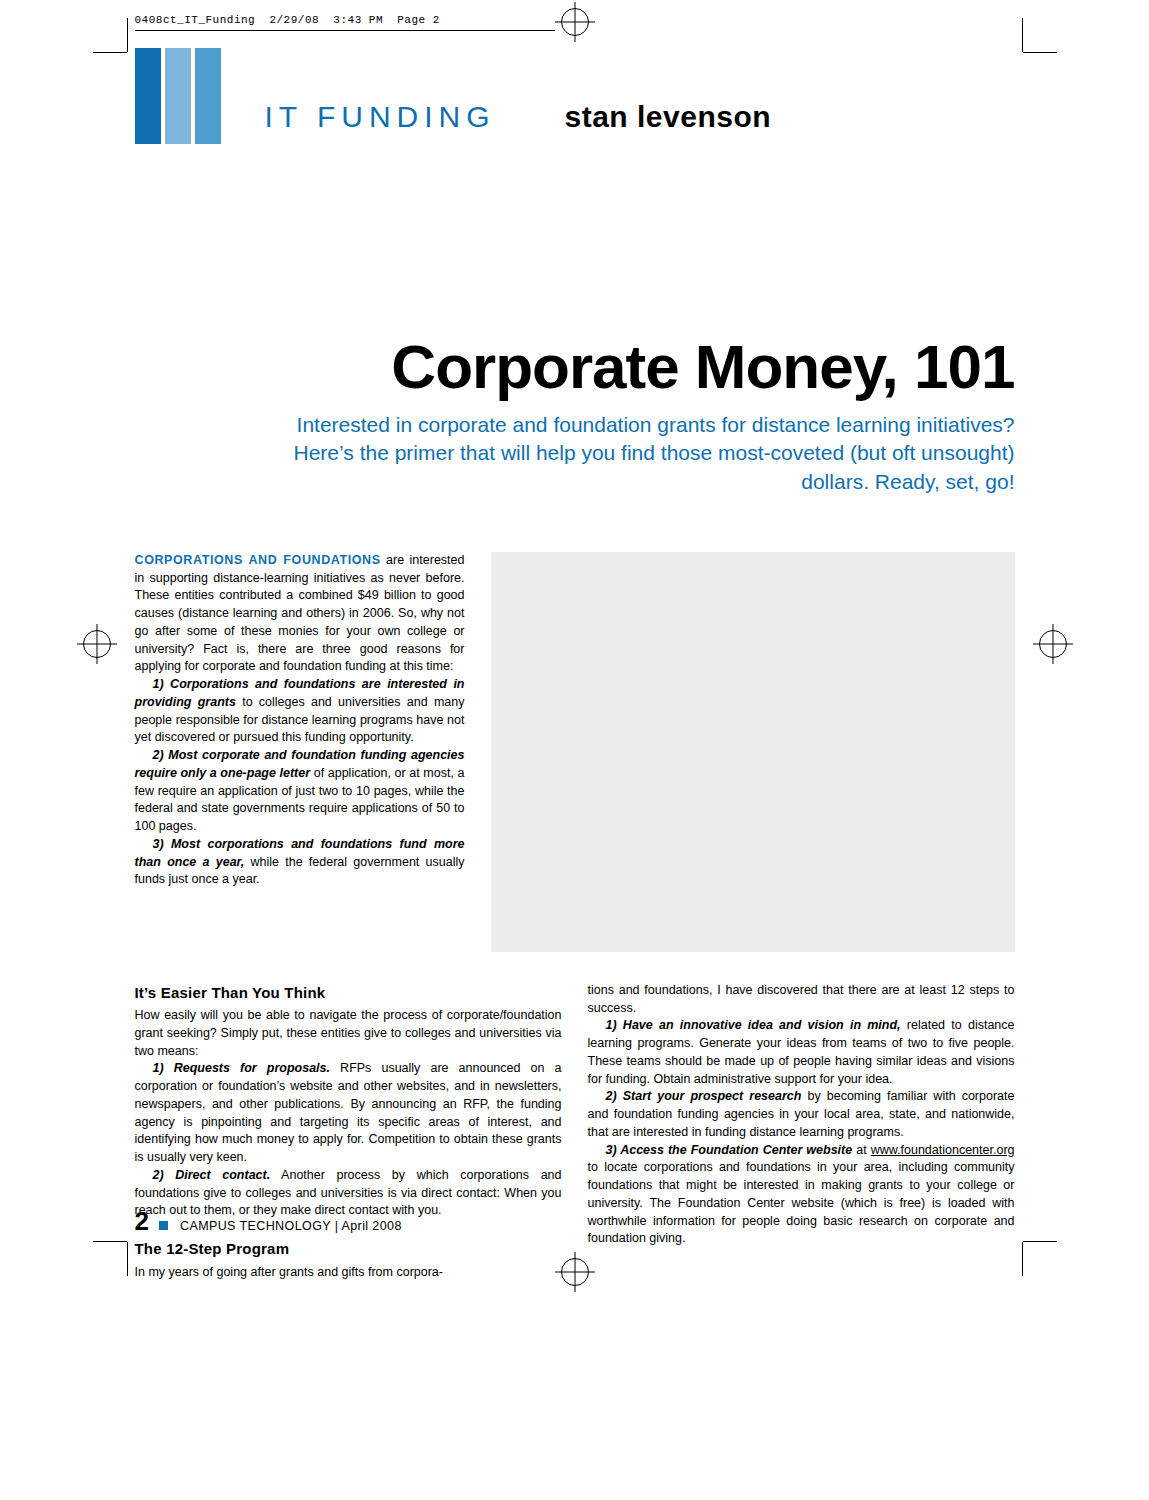0408ct_IT_Funding 2/29/08 3:43 PM Page 2
IT FUNDING
stan levenson
Corporate Money, 101
Interested in corporate and foundation grants for distance learning initiatives? Here’s the primer that will help you find those most-coveted (but oft unsought) dollars. Ready, set, go!
CORPORATIONS AND FOUNDATIONS are interested in supporting distance-learning initiatives as never before. These entities contributed a combined $49 billion to good causes (distance learning and others) in 2006. So, why not go after some of these monies for your own college or university? Fact is, there are three good reasons for applying for corporate and foundation funding at this time:
1) Corporations and foundations are interested in providing grants to colleges and universities and many people responsible for distance learning programs have not yet discovered or pursued this funding opportunity.
2) Most corporate and foundation funding agencies require only a one-page letter of application, or at most, a few require an application of just two to 10 pages, while the federal and state governments require applications of 50 to 100 pages.
3) Most corporations and foundations fund more than once a year, while the federal government usually funds just once a year.
It’s Easier Than You Think
How easily will you be able to navigate the process of corporate/foundation grant seeking? Simply put, these entities give to colleges and universities via two means:
1) Requests for proposals. RFPs usually are announced on a corporation or foundation’s website and other websites, and in newsletters, newspapers, and other publications. By announcing an RFP, the funding agency is pinpointing and targeting its specific areas of interest, and identifying how much money to apply for. Competition to obtain these grants is usually very keen.
2) Direct contact. Another process by which corporations and foundations give to colleges and universities is via direct contact: When you reach out to them, or they make direct contact with you.
The 12-Step Program
In my years of going after grants and gifts from corpora-
tions and foundations, I have discovered that there are at least 12 steps to success.
1) Have an innovative idea and vision in mind, related to distance learning programs. Generate your ideas from teams of two to five people. These teams should be made up of people having similar ideas and visions for funding. Obtain administrative support for your idea.
2) Start your prospect research by becoming familiar with corporate and foundation funding agencies in your local area, state, and nationwide, that are interested in funding distance learning programs.
3) Access the Foundation Center website at www.foundationcenter.org to locate corporations and foundations in your area, including community foundations that might be interested in making grants to your college or university. The Foundation Center website (which is free) is loaded with worthwhile information for people doing basic research on corporate and foundation giving.
2 CAMPUS TECHNOLOGY | April 2008